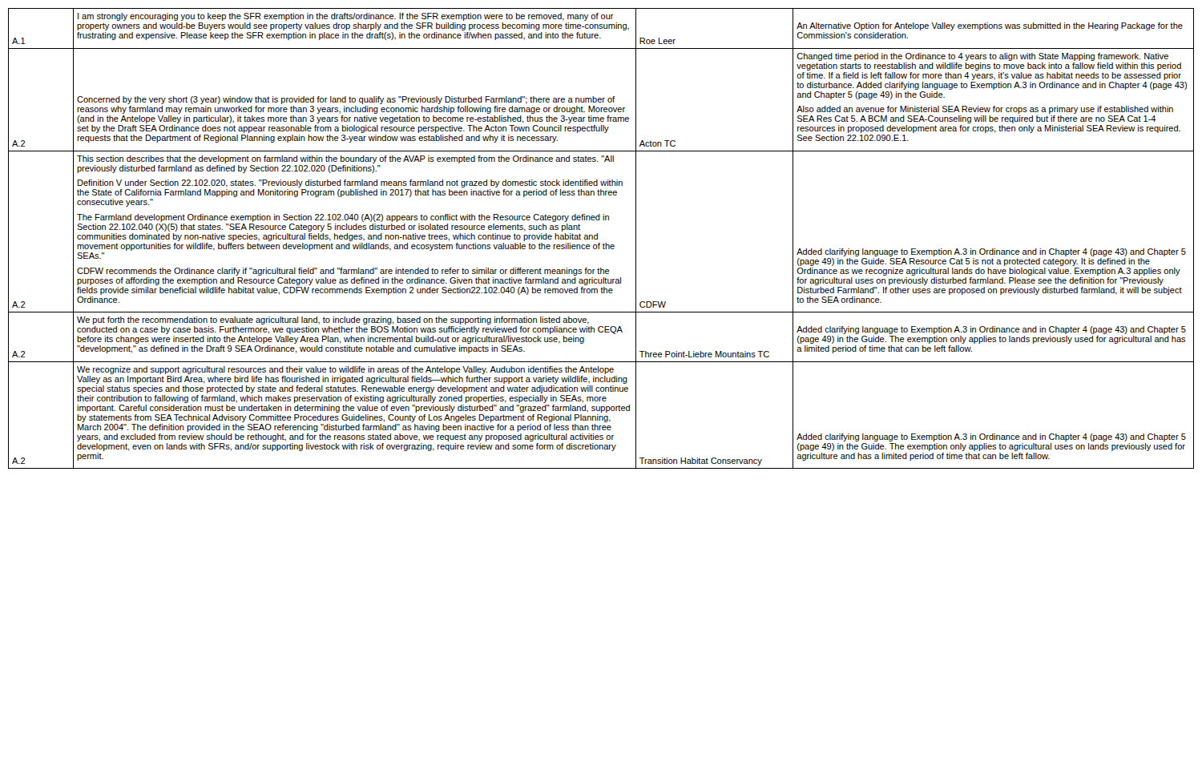| A.1 | I am strongly encouraging you to keep the SFR exemption in the drafts/ordinance. If the SFR exemption were to be removed, many of our property owners and would-be Buyers would see property values drop sharply and the SFR building process becoming more time-consuming, frustrating and expensive. Please keep the SFR exemption in place in the draft(s), in the ordinance if/when passed, and into the future. | Roe Leer | An Alternative Option for Antelope Valley exemptions was submitted in the Hearing Package for the Commission's consideration. |
| A.2 | Concerned by the very short (3 year) window that is provided for land to qualify as "Previously Disturbed Farmland"; there are a number of reasons why farmland may remain unworked for more than 3 years, including economic hardship following fire damage or drought. Moreover (and in the Antelope Valley in particular), it takes more than 3 years for native vegetation to become re-established, thus the 3-year time frame set by the Draft SEA Ordinance does not appear reasonable from a biological resource perspective. The Acton Town Council respectfully requests that the Department of Regional Planning explain how the 3-year window was established and why it is necessary. | Acton TC | Changed time period in the Ordinance to 4 years to align with State Mapping framework. Native vegetation starts to reestablish and wildlife begins to move back into a fallow field within this period of time. If a field is left fallow for more than 4 years, it's value as habitat needs to be assessed prior to disturbance. Added clarifying language to Exemption A.3 in Ordinance and in Chapter 4 (page 43) and Chapter 5 (page 49) in the Guide. Also added an avenue for Ministerial SEA Review for crops as a primary use if established within SEA Res Cat 5. A BCM and SEA-Counseling will be required but if there are no SEA Cat 1-4 resources in proposed development area for crops, then only a Ministerial SEA Review is required. See Section 22.102.090.E.1. |
| A.2 | This section describes that the development on farmland within the boundary of the AVAP is exempted from the Ordinance and states. "All previously disturbed farmland as defined by Section 22.102.020 (Definitions)." Definition V under Section 22.102.020, states. "Previously disturbed farmland means farmland not grazed by domestic stock identified within the State of California Farmland Mapping and Monitoring Program (published in 2017) that has been inactive for a period of less than three consecutive years." The Farmland development Ordinance exemption in Section 22.102.040 (A)(2) appears to conflict with the Resource Category defined in Section 22.102.040 (X)(5) that states. "SEA Resource Category 5 includes disturbed or isolated resource elements, such as plant communities dominated by non-native species, agricultural fields, hedges, and non-native trees, which continue to provide habitat and movement opportunities for wildlife, buffers between development and wildlands, and ecosystem functions valuable to the resilience of the SEAs." CDFW recommends the Ordinance clarify if "agricultural field" and "farmland" are intended to refer to similar or different meanings for the purposes of affording the exemption and Resource Category value as defined in the ordinance. Given that inactive farmland and agricultural fields provide similar beneficial wildlife habitat value, CDFW recommends Exemption 2 under Section22.102.040 (A) be removed from the Ordinance. | CDFW | Added clarifying language to Exemption A.3 in Ordinance and in Chapter 4 (page 43) and Chapter 5 (page 49) in the Guide. SEA Resource Cat 5 is not a protected category. It is defined in the Ordinance as we recognize agricultural lands do have biological value. Exemption A.3 applies only for agricultural uses on previously disturbed farmland. Please see the definition for "Previously Disturbed Farmland". If other uses are proposed on previously disturbed farmland, it will be subject to the SEA ordinance. |
| A.2 | We put forth the recommendation to evaluate agricultural land, to include grazing, based on the supporting information listed above, conducted on a case by case basis. Furthermore, we question whether the BOS Motion was sufficiently reviewed for compliance with CEQA before its changes were inserted into the Antelope Valley Area Plan, when incremental build-out or agricultural/livestock use, being "development," as defined in the Draft 9 SEA Ordinance, would constitute notable and cumulative impacts in SEAs. | Three Point-Liebre Mountains TC | Added clarifying language to Exemption A.3 in Ordinance and in Chapter 4 (page 43) and Chapter 5 (page 49) in the Guide. The exemption only applies to lands previously used for agricultural and has a limited period of time that can be left fallow. |
| A.2 | We recognize and support agricultural resources and their value to wildlife in areas of the Antelope Valley. Audubon identifies the Antelope Valley as an Important Bird Area, where bird life has flourished in irrigated agricultural fields—which further support a variety wildlife, including special status species and those protected by state and federal statutes. Renewable energy development and water adjudication will continue their contribution to fallowing of farmland, which makes preservation of existing agriculturally zoned properties, especially in SEAs, more important. Careful consideration must be undertaken in determining the value of even "previously disturbed" and "grazed" farmland, supported by statements from SEA Technical Advisory Committee Procedures Guidelines, County of Los Angeles Department of Regional Planning, March 2004". The definition provided in the SEAO referencing "disturbed farmland" as having been inactive for a period of less than three years, and excluded from review should be rethought, and for the reasons stated above, we request any proposed agricultural activities or development, even on lands with SFRs, and/or supporting livestock with risk of overgrazing, require review and some form of discretionary permit. | Transition Habitat Conservancy | Added clarifying language to Exemption A.3 in Ordinance and in Chapter 4 (page 43) and Chapter 5 (page 49) in the Guide. The exemption only applies to agricultural uses on lands previously used for agriculture and has a limited period of time that can be left fallow. |